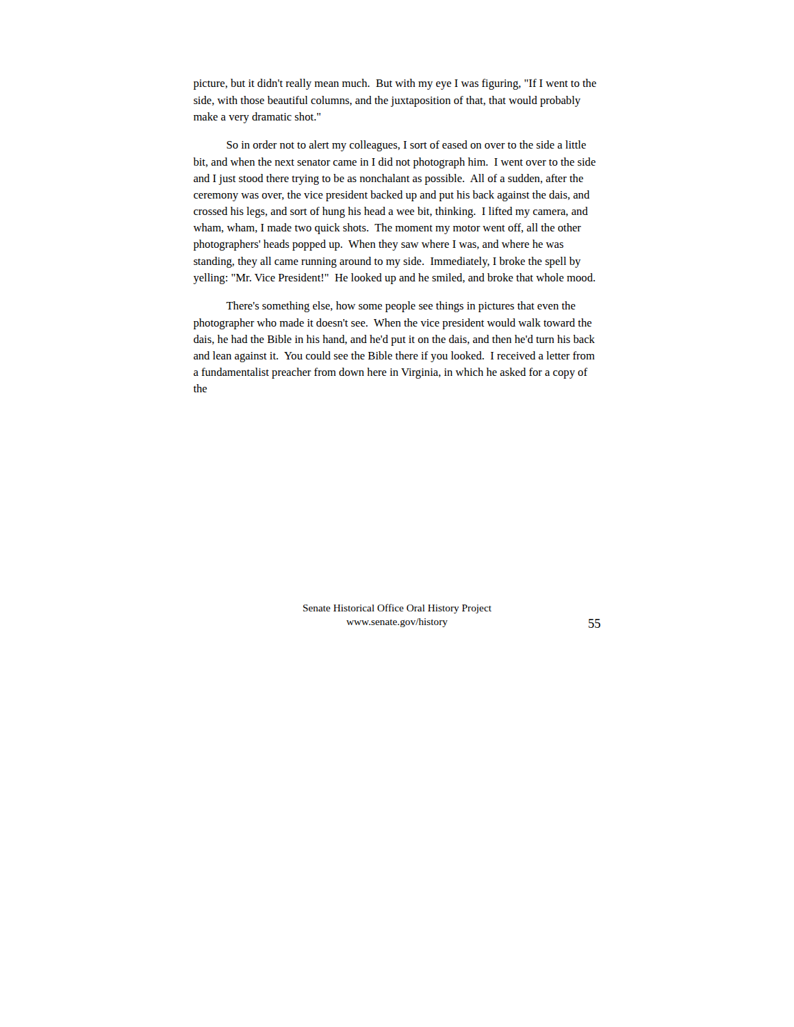picture, but it didn't really mean much. But with my eye I was figuring, "If I went to the side, with those beautiful columns, and the juxtaposition of that, that would probably make a very dramatic shot."
So in order not to alert my colleagues, I sort of eased on over to the side a little bit, and when the next senator came in I did not photograph him. I went over to the side and I just stood there trying to be as nonchalant as possible. All of a sudden, after the ceremony was over, the vice president backed up and put his back against the dais, and crossed his legs, and sort of hung his head a wee bit, thinking. I lifted my camera, and wham, wham, I made two quick shots. The moment my motor went off, all the other photographers' heads popped up. When they saw where I was, and where he was standing, they all came running around to my side. Immediately, I broke the spell by yelling: "Mr. Vice President!" He looked up and he smiled, and broke that whole mood.
There's something else, how some people see things in pictures that even the photographer who made it doesn't see. When the vice president would walk toward the dais, he had the Bible in his hand, and he'd put it on the dais, and then he'd turn his back and lean against it. You could see the Bible there if you looked. I received a letter from a fundamentalist preacher from down here in Virginia, in which he asked for a copy of the
Senate Historical Office Oral History Project
www.senate.gov/history
55